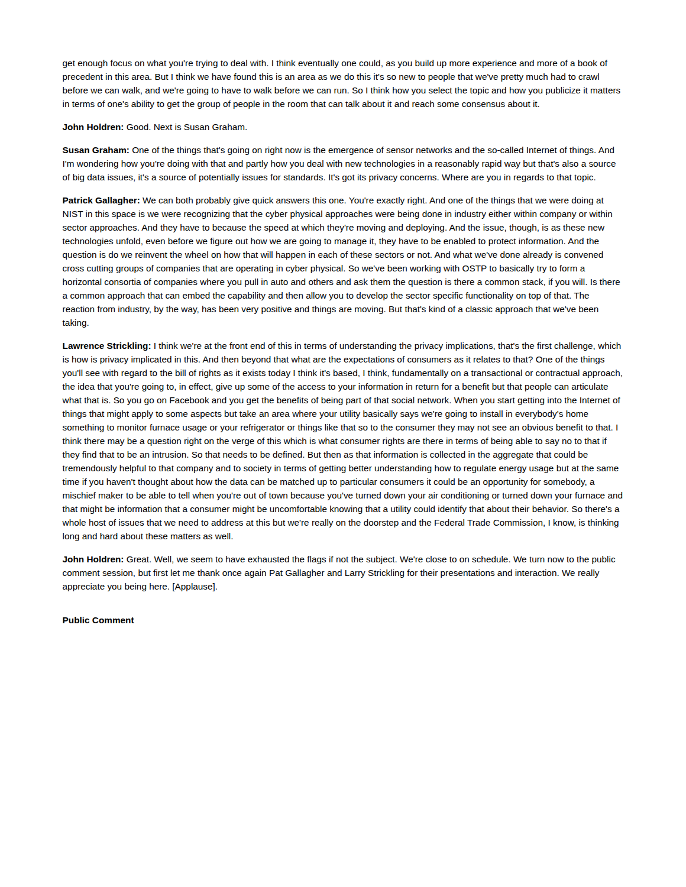get enough focus on what you're trying to deal with. I think eventually one could, as you build up more experience and more of a book of precedent in this area. But I think we have found this is an area as we do this it's so new to people that we've pretty much had to crawl before we can walk, and we're going to have to walk before we can run. So I think how you select the topic and how you publicize it matters in terms of one's ability to get the group of people in the room that can talk about it and reach some consensus about it.
John Holdren: Good. Next is Susan Graham.
Susan Graham: One of the things that's going on right now is the emergence of sensor networks and the so-called Internet of things. And I'm wondering how you're doing with that and partly how you deal with new technologies in a reasonably rapid way but that's also a source of big data issues, it's a source of potentially issues for standards. It's got its privacy concerns. Where are you in regards to that topic.
Patrick Gallagher: We can both probably give quick answers this one. You're exactly right. And one of the things that we were doing at NIST in this space is we were recognizing that the cyber physical approaches were being done in industry either within company or within sector approaches. And they have to because the speed at which they're moving and deploying. And the issue, though, is as these new technologies unfold, even before we figure out how we are going to manage it, they have to be enabled to protect information. And the question is do we reinvent the wheel on how that will happen in each of these sectors or not. And what we've done already is convened cross cutting groups of companies that are operating in cyber physical. So we've been working with OSTP to basically try to form a horizontal consortia of companies where you pull in auto and others and ask them the question is there a common stack, if you will. Is there a common approach that can embed the capability and then allow you to develop the sector specific functionality on top of that. The reaction from industry, by the way, has been very positive and things are moving. But that's kind of a classic approach that we've been taking.
Lawrence Strickling: I think we're at the front end of this in terms of understanding the privacy implications, that's the first challenge, which is how is privacy implicated in this. And then beyond that what are the expectations of consumers as it relates to that? One of the things you'll see with regard to the bill of rights as it exists today I think it's based, I think, fundamentally on a transactional or contractual approach, the idea that you're going to, in effect, give up some of the access to your information in return for a benefit but that people can articulate what that is. So you go on Facebook and you get the benefits of being part of that social network. When you start getting into the Internet of things that might apply to some aspects but take an area where your utility basically says we're going to install in everybody's home something to monitor furnace usage or your refrigerator or things like that so to the consumer they may not see an obvious benefit to that. I think there may be a question right on the verge of this which is what consumer rights are there in terms of being able to say no to that if they find that to be an intrusion. So that needs to be defined. But then as that information is collected in the aggregate that could be tremendously helpful to that company and to society in terms of getting better understanding how to regulate energy usage but at the same time if you haven't thought about how the data can be matched up to particular consumers it could be an opportunity for somebody, a mischief maker to be able to tell when you're out of town because you've turned down your air conditioning or turned down your furnace and that might be information that a consumer might be uncomfortable knowing that a utility could identify that about their behavior. So there's a whole host of issues that we need to address at this but we're really on the doorstep and the Federal Trade Commission, I know, is thinking long and hard about these matters as well.
John Holdren: Great. Well, we seem to have exhausted the flags if not the subject. We're close to on schedule. We turn now to the public comment session, but first let me thank once again Pat Gallagher and Larry Strickling for their presentations and interaction. We really appreciate you being here. [Applause].
Public Comment